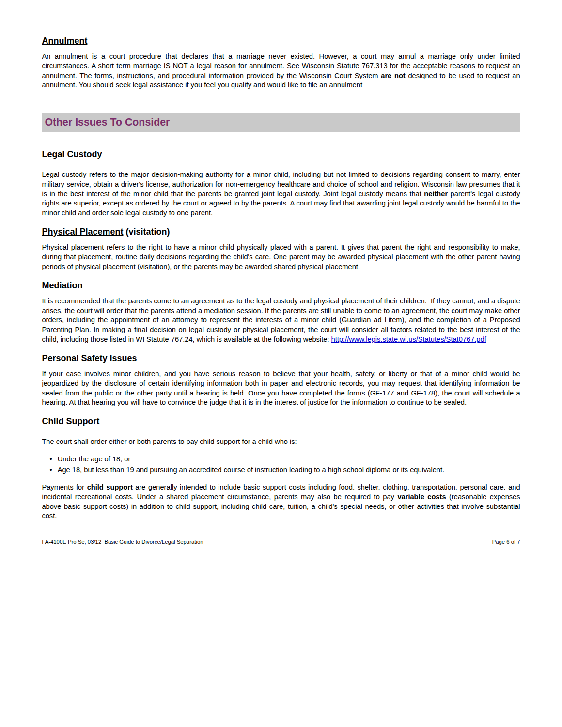Annulment
An annulment is a court procedure that declares that a marriage never existed. However, a court may annul a marriage only under limited circumstances. A short term marriage IS NOT a legal reason for annulment. See Wisconsin Statute 767.313 for the acceptable reasons to request an annulment. The forms, instructions, and procedural information provided by the Wisconsin Court System are not designed to be used to request an annulment. You should seek legal assistance if you feel you qualify and would like to file an annulment
Other Issues To Consider
Legal Custody
Legal custody refers to the major decision-making authority for a minor child, including but not limited to decisions regarding consent to marry, enter military service, obtain a driver's license, authorization for non-emergency healthcare and choice of school and religion. Wisconsin law presumes that it is in the best interest of the minor child that the parents be granted joint legal custody. Joint legal custody means that neither parent's legal custody rights are superior, except as ordered by the court or agreed to by the parents. A court may find that awarding joint legal custody would be harmful to the minor child and order sole legal custody to one parent.
Physical Placement (visitation)
Physical placement refers to the right to have a minor child physically placed with a parent. It gives that parent the right and responsibility to make, during that placement, routine daily decisions regarding the child's care. One parent may be awarded physical placement with the other parent having periods of physical placement (visitation), or the parents may be awarded shared physical placement.
Mediation
It is recommended that the parents come to an agreement as to the legal custody and physical placement of their children. If they cannot, and a dispute arises, the court will order that the parents attend a mediation session. If the parents are still unable to come to an agreement, the court may make other orders, including the appointment of an attorney to represent the interests of a minor child (Guardian ad Litem), and the completion of a Proposed Parenting Plan. In making a final decision on legal custody or physical placement, the court will consider all factors related to the best interest of the child, including those listed in WI Statute 767.24, which is available at the following website: http://www.legis.state.wi.us/Statutes/Stat0767.pdf
Personal Safety Issues
If your case involves minor children, and you have serious reason to believe that your health, safety, or liberty or that of a minor child would be jeopardized by the disclosure of certain identifying information both in paper and electronic records, you may request that identifying information be sealed from the public or the other party until a hearing is held. Once you have completed the forms (GF-177 and GF-178), the court will schedule a hearing. At that hearing you will have to convince the judge that it is in the interest of justice for the information to continue to be sealed.
Child Support
The court shall order either or both parents to pay child support for a child who is:
Under the age of 18, or
Age 18, but less than 19 and pursuing an accredited course of instruction leading to a high school diploma or its equivalent.
Payments for child support are generally intended to include basic support costs including food, shelter, clothing, transportation, personal care, and incidental recreational costs. Under a shared placement circumstance, parents may also be required to pay variable costs (reasonable expenses above basic support costs) in addition to child support, including child care, tuition, a child's special needs, or other activities that involve substantial cost.
FA-4100E Pro Se, 03/12 Basic Guide to Divorce/Legal Separation
Page 6 of 7